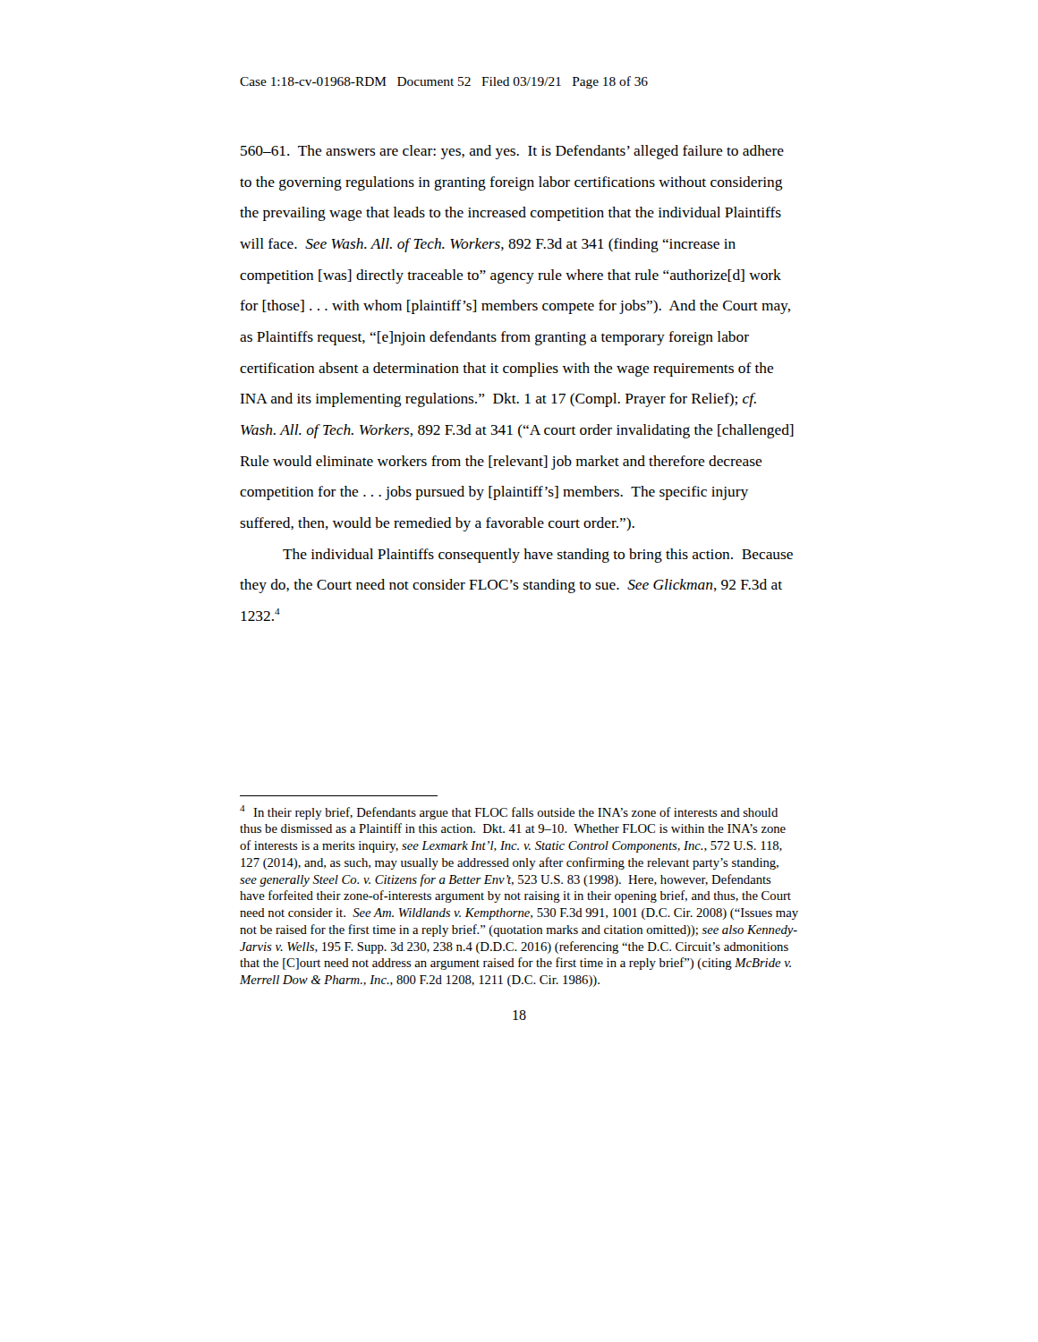Case 1:18-cv-01968-RDM Document 52 Filed 03/19/21 Page 18 of 36
560–61. The answers are clear: yes, and yes. It is Defendants’ alleged failure to adhere to the governing regulations in granting foreign labor certifications without considering the prevailing wage that leads to the increased competition that the individual Plaintiffs will face. See Wash. All. of Tech. Workers, 892 F.3d at 341 (finding “increase in competition [was] directly traceable to” agency rule where that rule “authorize[d] work for [those] . . . with whom [plaintiff’s] members compete for jobs”). And the Court may, as Plaintiffs request, “[e]njoin defendants from granting a temporary foreign labor certification absent a determination that it complies with the wage requirements of the INA and its implementing regulations.” Dkt. 1 at 17 (Compl. Prayer for Relief); cf. Wash. All. of Tech. Workers, 892 F.3d at 341 (“A court order invalidating the [challenged] Rule would eliminate workers from the [relevant] job market and therefore decrease competition for the . . . jobs pursued by [plaintiff’s] members. The specific injury suffered, then, would be remedied by a favorable court order.”).
The individual Plaintiffs consequently have standing to bring this action. Because they do, the Court need not consider FLOC’s standing to sue. See Glickman, 92 F.3d at 1232.4
4 In their reply brief, Defendants argue that FLOC falls outside the INA’s zone of interests and should thus be dismissed as a Plaintiff in this action. Dkt. 41 at 9–10. Whether FLOC is within the INA’s zone of interests is a merits inquiry, see Lexmark Int’l, Inc. v. Static Control Components, Inc., 572 U.S. 118, 127 (2014), and, as such, may usually be addressed only after confirming the relevant party’s standing, see generally Steel Co. v. Citizens for a Better Env’t, 523 U.S. 83 (1998). Here, however, Defendants have forfeited their zone-of-interests argument by not raising it in their opening brief, and thus, the Court need not consider it. See Am. Wildlands v. Kempthorne, 530 F.3d 991, 1001 (D.C. Cir. 2008) (“Issues may not be raised for the first time in a reply brief.” (quotation marks and citation omitted)); see also Kennedy-Jarvis v. Wells, 195 F. Supp. 3d 230, 238 n.4 (D.D.C. 2016) (referencing “the D.C. Circuit’s admonitions that the [C]ourt need not address an argument raised for the first time in a reply brief”) (citing McBride v. Merrell Dow & Pharm., Inc., 800 F.2d 1208, 1211 (D.C. Cir. 1986)).
18